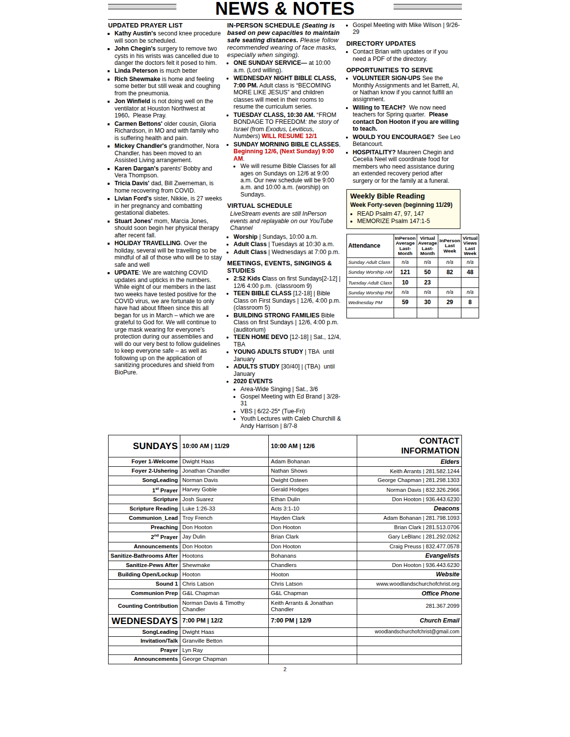NEWS & NOTES
Updated Prayer List
Kathy Austin's second knee procedure will soon be scheduled.
John Chegin's surgery to remove two cysts in his wrists was cancelled due to danger the doctors felt it posed to him.
Linda Peterson is much better
Rich Shewmake is home and feeling some better but still weak and coughing from the pneumonia.
Jon Winfield is not doing well on the ventilator at Houston Northwest at 1960. Please Pray.
Carmen Bettons' older cousin, Gloria Richardson, in MO and with family who is suffering health and pain.
Mickey Chandler's grandmother, Nora Chandler, has been moved to an Assisted Living arrangement.
Karen Dargan's parents' Bobby and Vera Thompson.
Tricia Davis' dad, Bill Zwerneman, is home recovering from COVID.
Livian Ford's sister, Nikkie, is 27 weeks in her pregnancy and combatting gestational diabetes.
Stuart Jones' mom, Marcia Jones, should soon begin her physical therapy after recent fall.
HOLIDAY TRAVELLING. Over the holiday, several will be travelling so be mindful of all of those who will be to stay safe and well
UPDATE: We are watching COVID updates and upticks in the numbers. While eight of our members in the last two weeks have tested positive for the COVID virus, we are fortunate to only have had about fifteen since this all began for us in March – which we are grateful to God for. We will continue to urge mask wearing for everyone's protection during our assemblies and will do our very best to follow guidelines to keep everyone safe – as well as following up on the application of sanitizing procedures and shield from BioPure.
In-Person Schedule (Seating is based on pew capacities to maintain safe seating distances. Please follow recommended wearing of face masks, especially when singing).
ONE SUNDAY SERVICE— at 10:00 a.m. (Lord willing).
WEDNESDAY NIGHT BIBLE CLASS, 7:00 PM. Adult class is “BECOMING MORE LIKE JESUS” and children classes will meet in their rooms to resume the curriculum series.
TUESDAY CLASS, 10:30 AM. “FROM BONDAGE TO FREEDOM: the story of Israel (from Exodus, Leviticus, Numbers) WILL RESUME 12/1
SUNDAY MORNING BIBLE CLASSES, Beginning 12/6, (Next Sunday) 9:00 AM.
We will resume Bible Classes for all ages on Sundays on 12/6 at 9:00 a.m. Our new schedule will be 9:00 a.m. and 10:00 a.m. (worship) on Sundays.
Virtual Schedule
LiveStream events are still InPerson events and replayable on our YouTube Channel
Worship | Sundays, 10:00 a.m.
Adult Class | Tuesdays at 10:30 a.m.
Adult Class | Wednesdays at 7:00 p.m.
Meetings, Events, Singings & Studies
2:52 Kids Class on first Sundays[2-12] | 12/6 4:00 p.m. (classroom 9)
TEEN BIBLE CLASS [12-18] | Bible Class on First Sundays | 12/6, 4:00 p.m. (classroom 5)
BUILDING STRONG FAMILIES Bible Class on first Sundays | 12/6, 4:00 p.m. (auditorium)
TEEN HOME DEVO [12-18] | Sat., 12/4, TBA
YOUNG ADULTS STUDY | TBA until January
ADULTS STUDY [30/40] | (TBA) until January
2020 EVENTS
Area-Wide Singing | Sat., 3/6
Gospel Meeting with Ed Brand | 3/28-31
VBS | 6/22-25* (Tue-Fri)
Youth Lectures with Caleb Churchill & Andy Harrison | 8/7-8
Gospel Meeting with Mike Wilson | 9/26-29
Directory Updates
Contact Brian with updates or if you need a PDF of the directory.
Opportunities to Serve
VOLUNTEER SIGN-UPS See the Monthly Assignments and let Barrett, Al, or Nathan know if you cannot fulfill an assignment.
Willing to TEACH? We now need teachers for Spring quarter. Please contact Don Hooton if you are willing to teach.
WOULD YOU ENCOURAGE? See Leo Betancourt.
HOSPITALITY? Maureen Chegin and Cecelia Neel will coordinate food for members who need assistance during an extended recovery period after surgery or for the family at a funeral.
Weekly Bible Reading
Week Forty-seven (beginning 11/29)
READ Psalm 47, 97, 147
MEMORIZE Psalm 147:1-5
| Attendance | InPerson Average Last-Month | Virtual Average Last-Month | InPerson Last Week | Virtual Views Last Week |
| --- | --- | --- | --- | --- |
| Sunday Adult Class | n/a | n/a | n/a | n/a |
| Sunday Worship AM | 121 | 50 | 82 | 48 |
| Tuesday Adult Class | 10 | 23 | | |
| Sunday Worship PM | n/a | n/a | n/a | n/a |
| Wednesday PM | 59 | 30 | 29 | 8 |
| SUNDAYS | 10:00 AM / 11/29 | 10:00 AM / 12/6 | CONTACT INFORMATION |
| Foyer 1-Welcome | Dwight Haas | Adam Bohanan | Elders |
| Foyer 2-Ushering | Jonathan Chandler | Nathan Shows | Keith Arrants / 281.582.1244 |
| SongLeading | Norman Davis | Dwight Osteen | George Chapman / 281.298.1303 |
| 1 st Prayer | Harvey Goble | Gerald Hodges | Norman Davis / 832.326.2966 |
| Scripture | Josh Suarez | Ethan Dulin | Don Hooton / 936.443.6230 |
| Scripture Reading | Luke 1:26-33 | Acts 3:1-10 | Deacons |
| Communion_Lead | Troy French | Hayden Clark | Adam Bohanan / 281.798.1093 |
| Preaching | Don Hooton | Don Hooton | Brian Clark / 281.513.0706 |
| 2 nd Prayer | Jay Dulin | Brian Clark | Gary LeBlanc / 281.292.0262 |
| Announcements | Don Hooton | Don Hooton | Craig Preuss / 832.477.0578 |
| Sanitize-Bathrooms After | Hootons | Bohanans | Evangelists |
| Sanitize-Pews After | Shewmake | Chandlers | Don Hooton / 936.443.6230 |
| Building Open/Lockup | Hooton | Hooton | Website |
| Sound 1 | Chris Latson | Chris Latson | www.woodlandschurchofchrist.org |
| Communion Prep | G&L Chapman | G&L Chapman | Office Phone |
| Counting Contribution | Norman Davis & Timothy Chandler | Keith Arrants & Jonathan Chandler | 281.367.2099 |
| WEDNESDAYS | 7:00 PM / 12/2 | 7:00 PM / 12/9 | Church Email |
| SongLeading | Dwight Haas | | woodlandschurchofchrist@gmail.com |
| Invitation/Talk | Granville Betton | | |
| Prayer | Lyn Ray | | |
| Announcements | George Chapman | | |
2